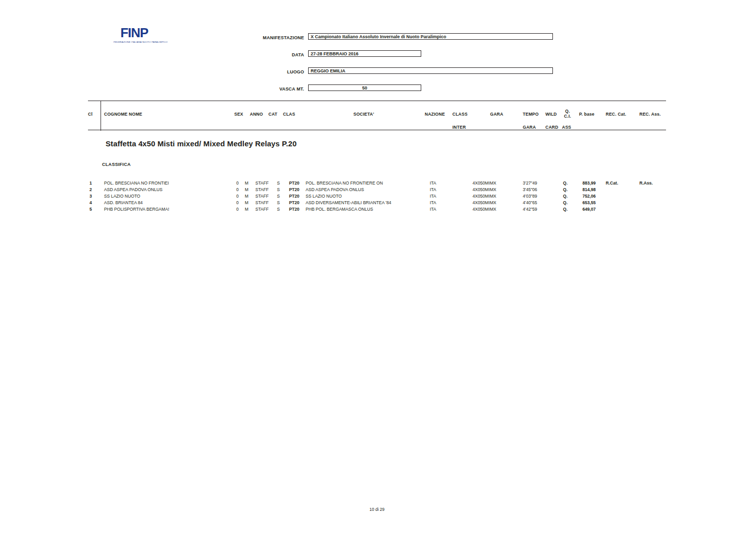FINP
FEDERAZIONE ITALIANA NUOTO PARALIMPICO
MANIFESTAZIONE
X Campionato Italiano Assoluto Invernale di Nuoto Paralimpico
DATA
27-28 FEBBRAIO 2016
LUOGO
REGGIO EMILIA
VASCA MT.
50
Cl
COGNOME NOME
SEX
ANNO
CAT
CLAS
SOCIETA'
NAZIONE
CLASS
GARA
TEMPO
WILD
Q.
C.I.
P. base
REC. Cat.
REC. Ass.
INTER
GARA
CARD
ASS
Staffetta 4x50 Misti mixed/ Mixed Medley Relays P.20
CLASSIFICA
1
POL. BRESCIANA NO FRONTIEI
0
M
STAFF
S
PT20
POL. BRESCIANA NO FRONTIERE ON
ITA
4X050MIMX
3'27"49
Q.
883,99
R.Cat.
R.Ass.
2
ASD ASPEA PADOVA ONLUS
0
M
STAFF
S
PT20
ASD ASPEA PADOVA ONLUS
ITA
4X050MIMX
3'45"06
Q.
814,98
3
SS LAZIO NUOTO
0
M
STAFF
S
PT20
SS LAZIO NUOTO
ITA
4X050MIMX
4'03"89
Q.
752,06
4
ASD. BRIANTEA 84
0
M
STAFF
S
PT20
ASD DIVERSAMENTE-ABILI BRIANTEA '84
ITA
4X050MIMX
4'40"65
Q.
653,55
5
PHB POLISPORTIVA BERGAMA!
0
M
STAFF
S
PT20
PHB POL. BERGAMASCA ONLUS
ITA
4X050MIMX
4'42"59
Q.
649,07
10 di 29